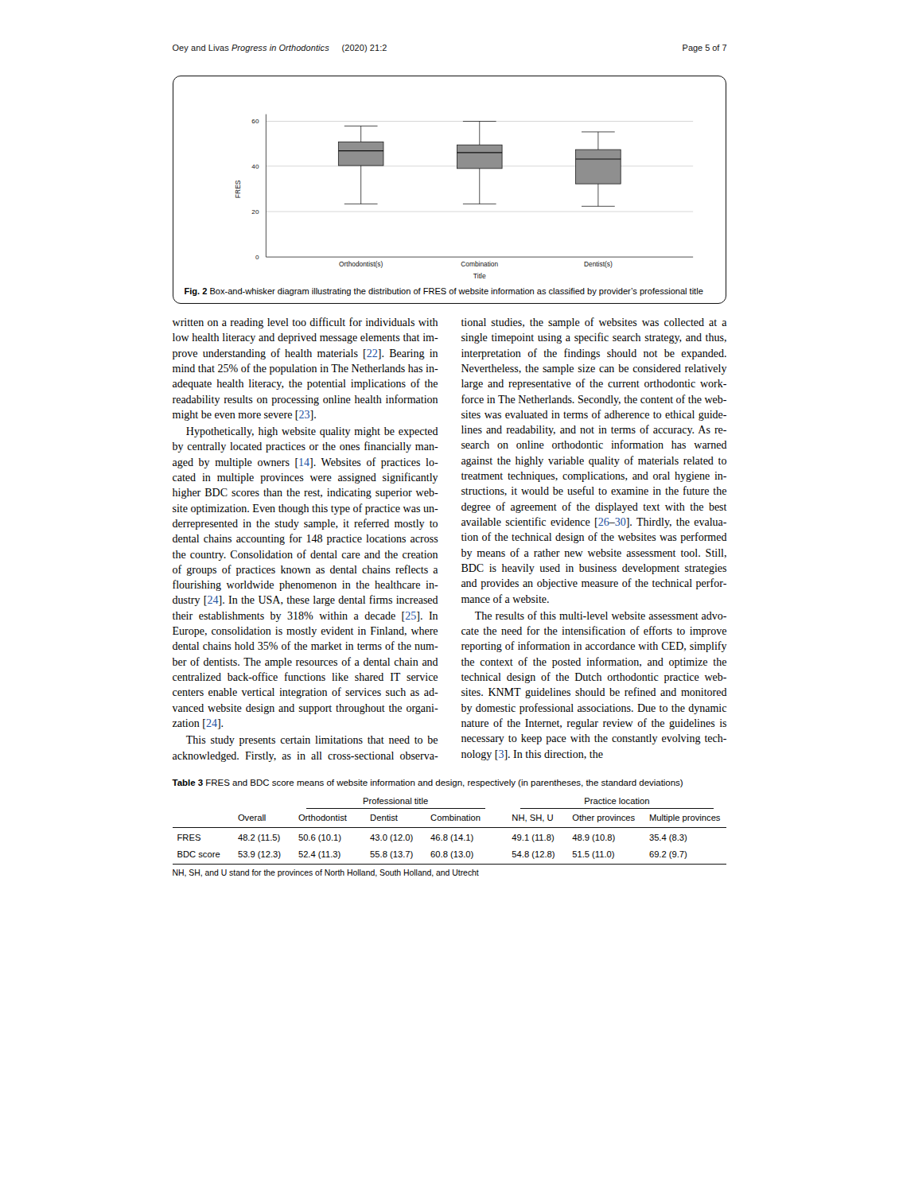Oey and Livas Progress in Orthodontics (2020) 21:2
Page 5 of 7
FRES 0 20 40 60 Orthodontist(s) Combination Dentist(s) Title
Fig. 2 Box-and-whisker diagram illustrating the distribution of FRES of website information as classified by provider’s professional title
written on a reading level too difficult for individuals with low health literacy and deprived message elements that improve understanding of health materials [22]. Bearing in mind that 25% of the population in The Netherlands has inadequate health literacy, the potential implications of the readability results on processing online health information might be even more severe [23].
Hypothetically, high website quality might be expected by centrally located practices or the ones financially managed by multiple owners [14]. Websites of practices located in multiple provinces were assigned significantly higher BDC scores than the rest, indicating superior website optimization. Even though this type of practice was underrepresented in the study sample, it referred mostly to dental chains accounting for 148 practice locations across the country. Consolidation of dental care and the creation of groups of practices known as dental chains reflects a flourishing worldwide phenomenon in the healthcare industry [24]. In the USA, these large dental firms increased their establishments by 318% within a decade [25]. In Europe, consolidation is mostly evident in Finland, where dental chains hold 35% of the market in terms of the number of dentists. The ample resources of a dental chain and centralized back-office functions like shared IT service centers enable vertical integration of services such as advanced website design and support throughout the organization [24].
This study presents certain limitations that need to be acknowledged. Firstly, as in all cross-sectional observational studies, the sample of websites was collected at a single timepoint using a specific search strategy, and thus, interpretation of the findings should not be expanded. Nevertheless, the sample size can be considered relatively large and representative of the current orthodontic workforce in The Netherlands. Secondly, the content of the websites was evaluated in terms of adherence to ethical guidelines and readability, and not in terms of accuracy. As research on online orthodontic information has warned against the highly variable quality of materials related to treatment techniques, complications, and oral hygiene instructions, it would be useful to examine in the future the degree of agreement of the displayed text with the best available scientific evidence [26–30]. Thirdly, the evaluation of the technical design of the websites was performed by means of a rather new website assessment tool. Still, BDC is heavily used in business development strategies and provides an objective measure of the technical performance of a website.
The results of this multi-level website assessment advocate the need for the intensification of efforts to improve reporting of information in accordance with CED, simplify the context of the posted information, and optimize the technical design of the Dutch orthodontic practice websites. KNMT guidelines should be refined and monitored by domestic professional associations. Due to the dynamic nature of the Internet, regular review of the guidelines is necessary to keep pace with the constantly evolving technology [3]. In this direction, the
Table 3 FRES and BDC score means of website information and design, respectively (in parentheses, the standard deviations)
| | | Professional title | | Practice location |
| --- | --- | --- | --- | --- |
| | Overall | Orthodontist | Dentist | Combination | | NH, SH, U | Other provinces | Multiple provinces |
| FRES | 48.2 (11.5) | 50.6 (10.1) | 43.0 (12.0) | 46.8 (14.1) | | 49.1 (11.8) | 48.9 (10.8) | 35.4 (8.3) |
| BDC score | 53.9 (12.3) | 52.4 (11.3) | 55.8 (13.7) | 60.8 (13.0) | | 54.8 (12.8) | 51.5 (11.0) | 69.2 (9.7) |
NH, SH, and U stand for the provinces of North Holland, South Holland, and Utrecht